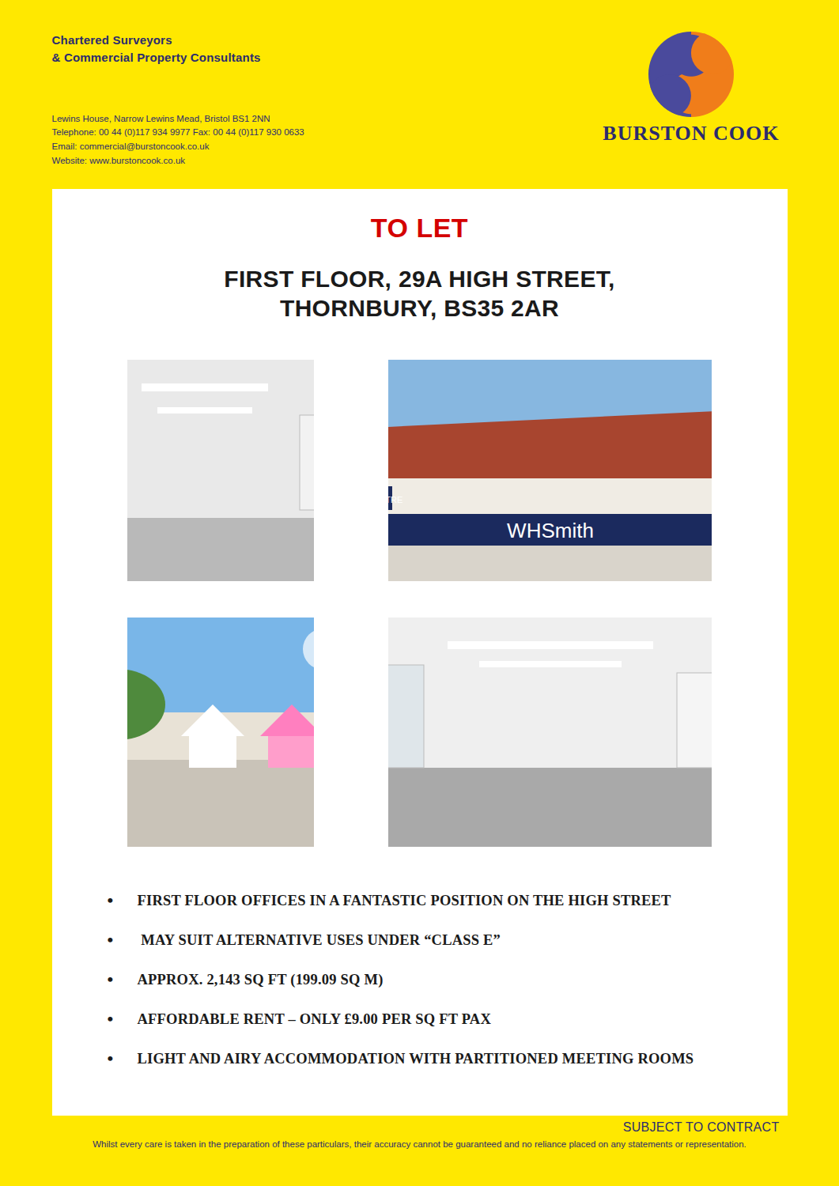Chartered Surveyors
& Commercial Property Consultants
Lewins House, Narrow Lewins Mead, Bristol BS1 2NN
Telephone: 00 44 (0)117 934 9977 Fax: 00 44 (0)117 930 0633
Email: commercial@burstoncook.co.uk
Website: www.burstoncook.co.uk
BURSTON COOK
TO LET
FIRST FLOOR, 29A HIGH STREET,
THORNBURY, BS35 2AR
FIRST FLOOR OFFICES IN A FANTASTIC POSITION ON THE HIGH STREET
MAY SUIT ALTERNATIVE USES UNDER “CLASS E”
APPROX. 2,143 SQ FT (199.09 SQ M)
AFFORDABLE RENT – ONLY £9.00 PER SQ FT PAX
LIGHT AND AIRY ACCOMMODATION WITH PARTITIONED MEETING ROOMS
SUBJECT TO CONTRACT
Whilst every care is taken in the preparation of these particulars, their accuracy cannot be guaranteed and no reliance placed on any statements or representation.